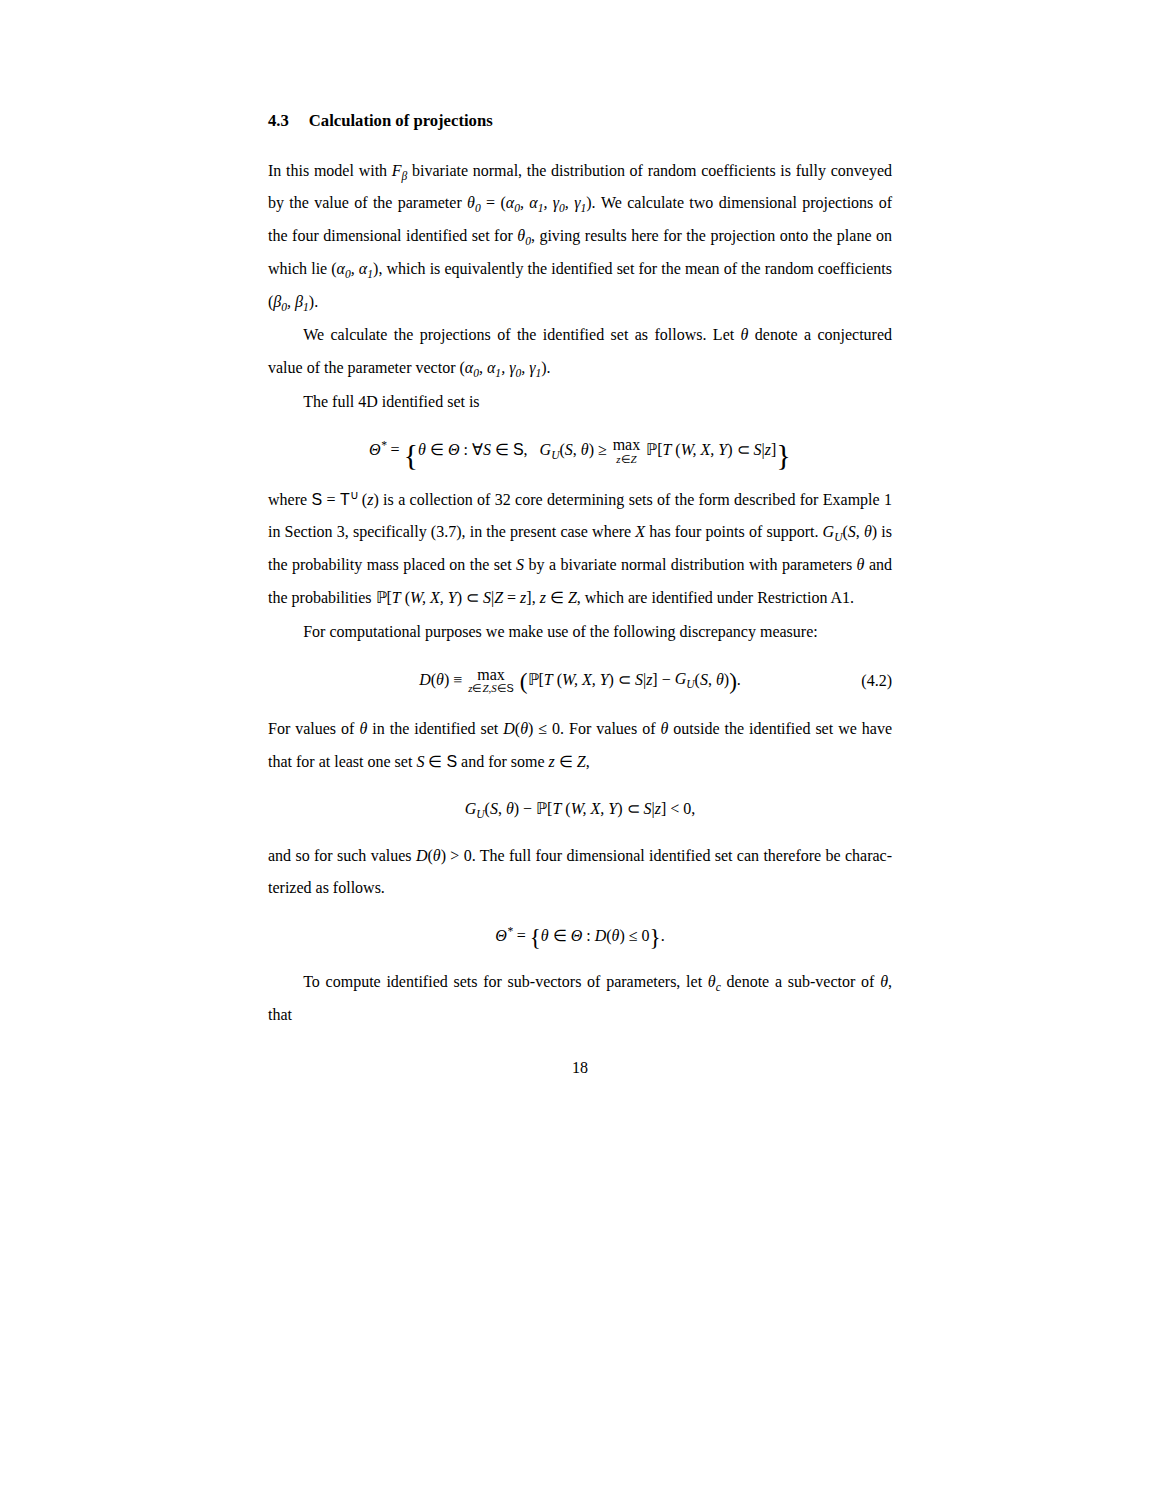4.3 Calculation of projections
In this model with Fβ bivariate normal, the distribution of random coefficients is fully conveyed by the value of the parameter θ0 = (α0, α1, γ0, γ1). We calculate two dimensional projections of the four dimensional identified set for θ0, giving results here for the projection onto the plane on which lie (α0, α1), which is equivalently the identified set for the mean of the random coefficients (β0, β1).
We calculate the projections of the identified set as follows. Let θ denote a conjectured value of the parameter vector (α0, α1, γ0, γ1).
The full 4D identified set is
Θ* = {θ ∈ Θ : ∀S ∈ S, GU(S, θ) ≥ max z∈Z ℙ[T (W, X, Y) ⊂ S|z]}
where S = T∪ (z) is a collection of 32 core determining sets of the form described for Example 1 in Section 3, specifically (3.7), in the present case where X has four points of support. GU(S, θ) is the probability mass placed on the set S by a bivariate normal distribution with parameters θ and the probabilities ℙ[T (W, X, Y) ⊂ S|Z = z], z ∈ Z, which are identified under Restriction A1.
For computational purposes we make use of the following discrepancy measure:
D(θ) ≡ max z∈Z,S∈S (ℙ[T (W, X, Y) ⊂ S|z] − GU(S, θ)). (4.2)
For values of θ in the identified set D(θ) ≤ 0. For values of θ outside the identified set we have that for at least one set S ∈ S and for some z ∈ Z,
GU(S, θ) − ℙ[T (W, X, Y) ⊂ S|z] < 0,
and so for such values D(θ) > 0. The full four dimensional identified set can therefore be characterized as follows.
Θ* = {θ ∈ Θ : D(θ) ≤ 0}.
To compute identified sets for sub-vectors of parameters, let θc denote a sub-vector of θ, that
18